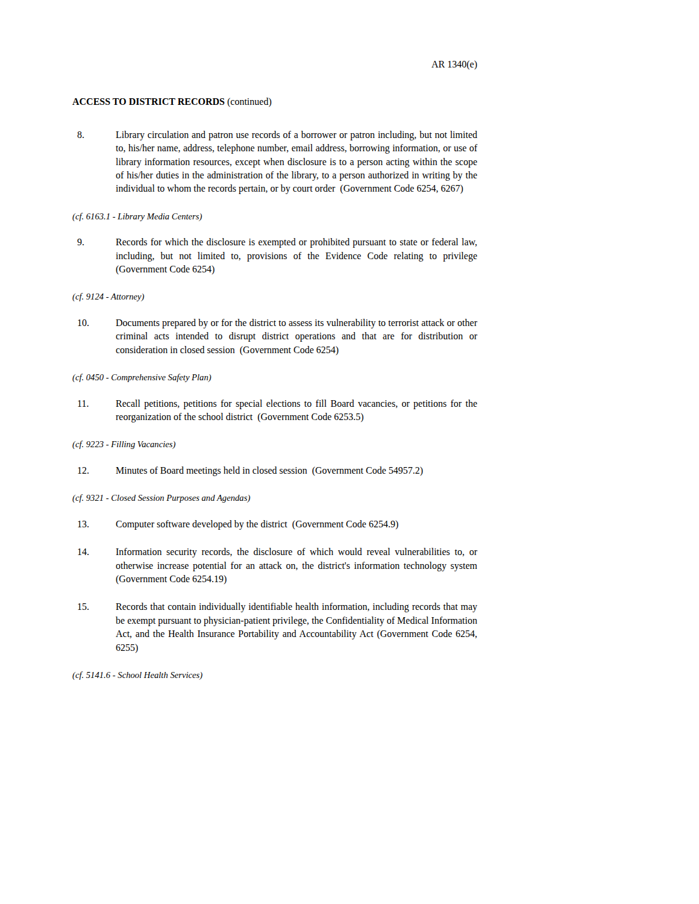AR 1340(e)
Access to District Records (continued)
Library circulation and patron use records of a borrower or patron including, but not limited to, his/her name, address, telephone number, email address, borrowing information, or use of library information resources, except when disclosure is to a person acting within the scope of his/her duties in the administration of the library, to a person authorized in writing by the individual to whom the records pertain, or by court order (Government Code 6254, 6267)
(cf. 6163.1 - Library Media Centers)
Records for which the disclosure is exempted or prohibited pursuant to state or federal law, including, but not limited to, provisions of the Evidence Code relating to privilege (Government Code 6254)
(cf. 9124 - Attorney)
Documents prepared by or for the district to assess its vulnerability to terrorist attack or other criminal acts intended to disrupt district operations and that are for distribution or consideration in closed session (Government Code 6254)
(cf. 0450 - Comprehensive Safety Plan)
Recall petitions, petitions for special elections to fill Board vacancies, or petitions for the reorganization of the school district (Government Code 6253.5)
(cf. 9223 - Filling Vacancies)
Minutes of Board meetings held in closed session (Government Code 54957.2)
(cf. 9321 - Closed Session Purposes and Agendas)
Computer software developed by the district (Government Code 6254.9)
Information security records, the disclosure of which would reveal vulnerabilities to, or otherwise increase potential for an attack on, the district's information technology system (Government Code 6254.19)
Records that contain individually identifiable health information, including records that may be exempt pursuant to physician-patient privilege, the Confidentiality of Medical Information Act, and the Health Insurance Portability and Accountability Act (Government Code 6254, 6255)
(cf. 5141.6 - School Health Services)